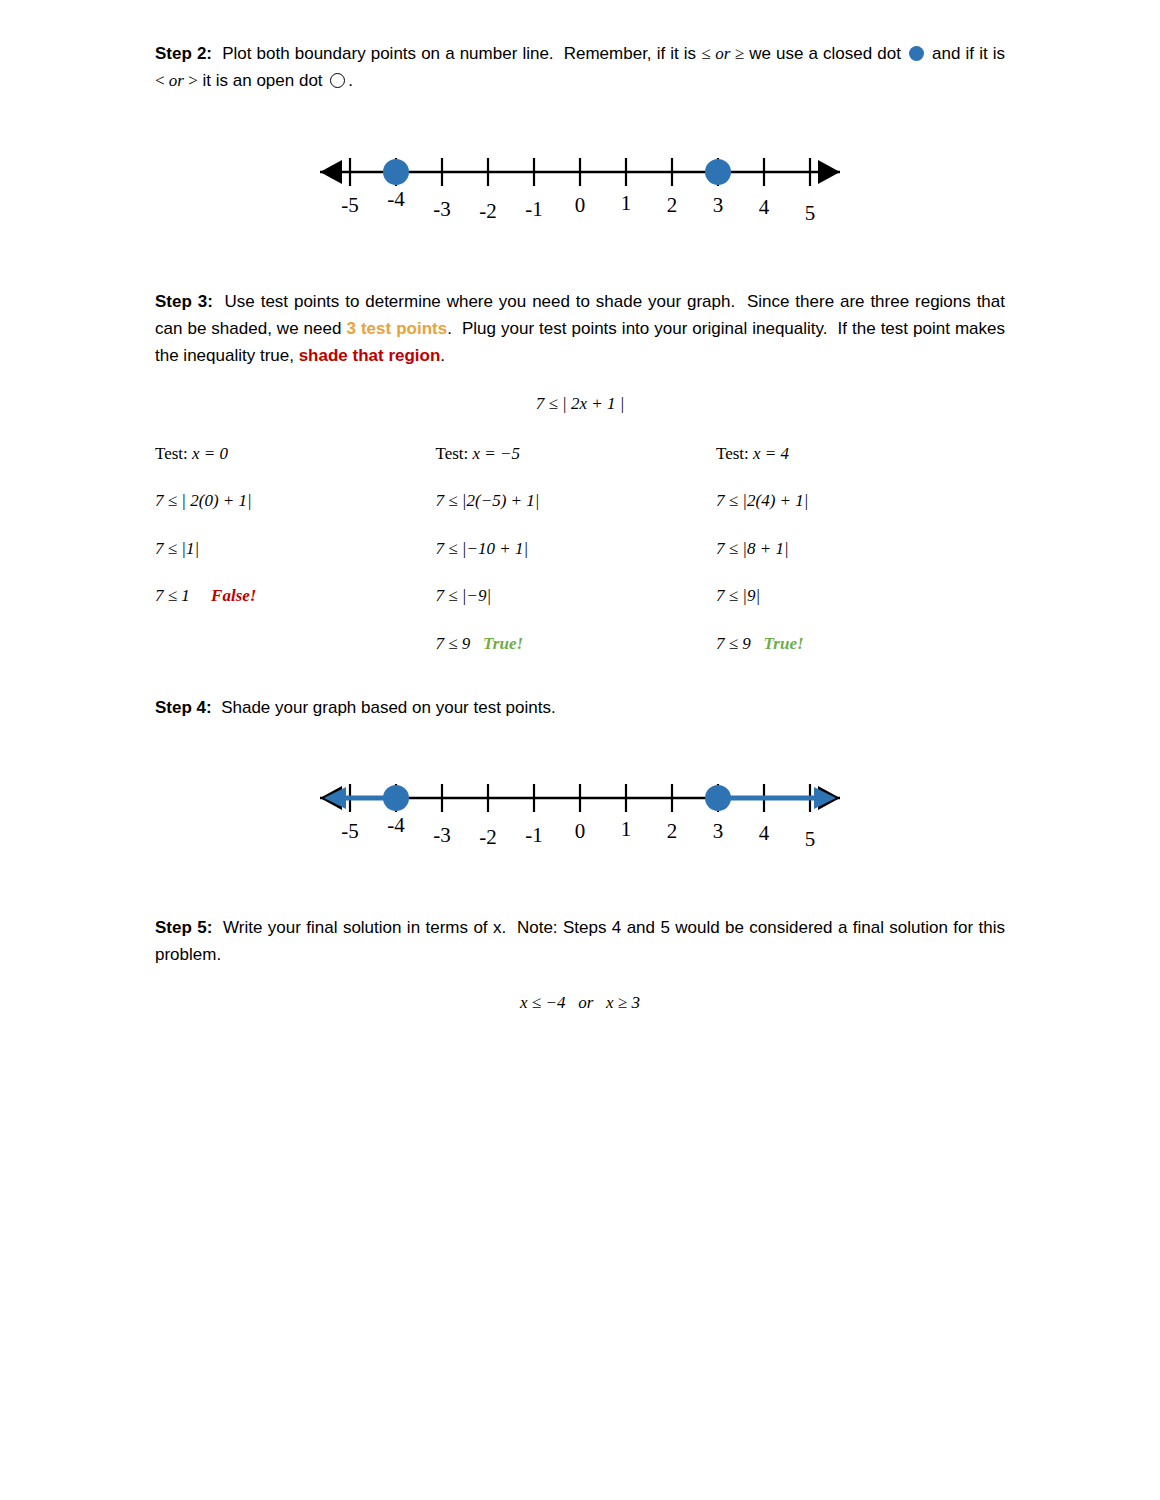Step 2: Plot both boundary points on a number line. Remember, if it is ≤ or ≥ we use a closed dot and if it is < or > it is an open dot .
-5 -4 -3 -2 -1 0 1 2 3 4 5
Step 3: Use test points to determine where you need to shade your graph. Since there are three regions that can be shaded, we need 3 test points. Plug your test points into your original inequality. If the test point makes the inequality true, shade that region.
7 ≤ | 2x + 1 |
| Test: x = 0 | Test: x = −5 | Test: x = 4 |
| 7 ≤ / 2(0) + 1/ | 7 ≤ /2(−5) + 1/ | 7 ≤ /2(4) + 1/ |
| 7 ≤ /1/ | 7 ≤ /−10 + 1/ | 7 ≤ /8 + 1/ |
| 7 ≤ 1 False! | 7 ≤ /−9/ | 7 ≤ /9/ |
| | 7 ≤ 9 True! | 7 ≤ 9 True! |
Step 4: Shade your graph based on your test points.
-5 -4 -3 -2 -1 0 1 2 3 4 5
Step 5: Write your final solution in terms of x. Note: Steps 4 and 5 would be considered a final solution for this problem.
x ≤ −4 or x ≥ 3